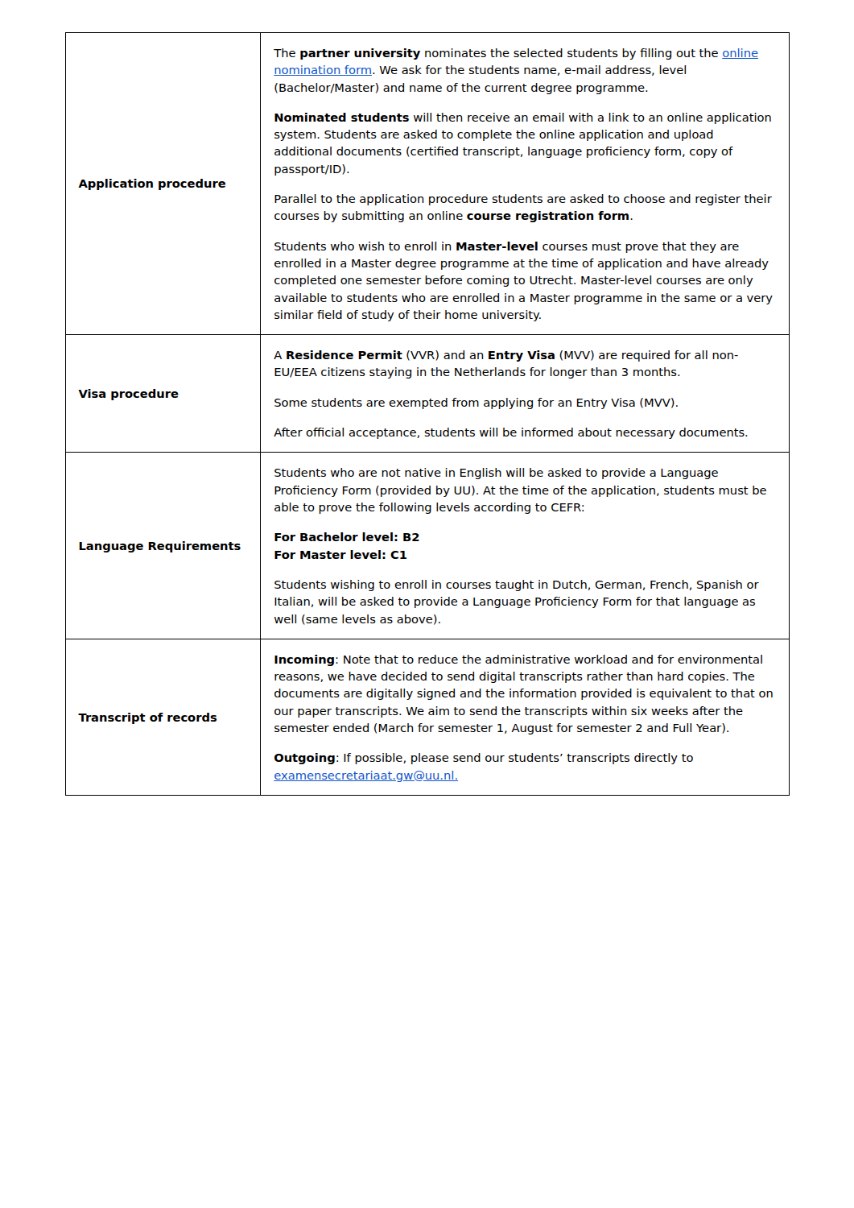| Application procedure | The partner university nominates the selected students by filling out the online nomination form . We ask for the students name, e-mail address, level (Bachelor/Master) and name of the current degree programme. Nominated students will then receive an email with a link to an online application system. Students are asked to complete the online application and upload additional documents (certified transcript, language proficiency form, copy of passport/ID). Parallel to the application procedure students are asked to choose and register their courses by submitting an online course registration form . Students who wish to enroll in Master-level courses must prove that they are enrolled in a Master degree programme at the time of application and have already completed one semester before coming to Utrecht. Master-level courses are only available to students who are enrolled in a Master programme in the same or a very similar field of study of their home university. |
| Visa procedure | A Residence Permit (VVR) and an Entry Visa (MVV) are required for all non-EU/EEA citizens staying in the Netherlands for longer than 3 months. Some students are exempted from applying for an Entry Visa (MVV). After official acceptance, students will be informed about necessary documents. |
| Language Requirements | Students who are not native in English will be asked to provide a Language Proficiency Form (provided by UU). At the time of the application, students must be able to prove the following levels according to CEFR: For Bachelor level: B2 For Master level: C1 Students wishing to enroll in courses taught in Dutch, German, French, Spanish or Italian, will be asked to provide a Language Proficiency Form for that language as well (same levels as above). |
| Transcript of records | Incoming : Note that to reduce the administrative workload and for environmental reasons, we have decided to send digital transcripts rather than hard copies. The documents are digitally signed and the information provided is equivalent to that on our paper transcripts. We aim to send the transcripts within six weeks after the semester ended (March for semester 1, August for semester 2 and Full Year). Outgoing : If possible, please send our students’ transcripts directly to examensecretariaat.gw@uu.nl. |